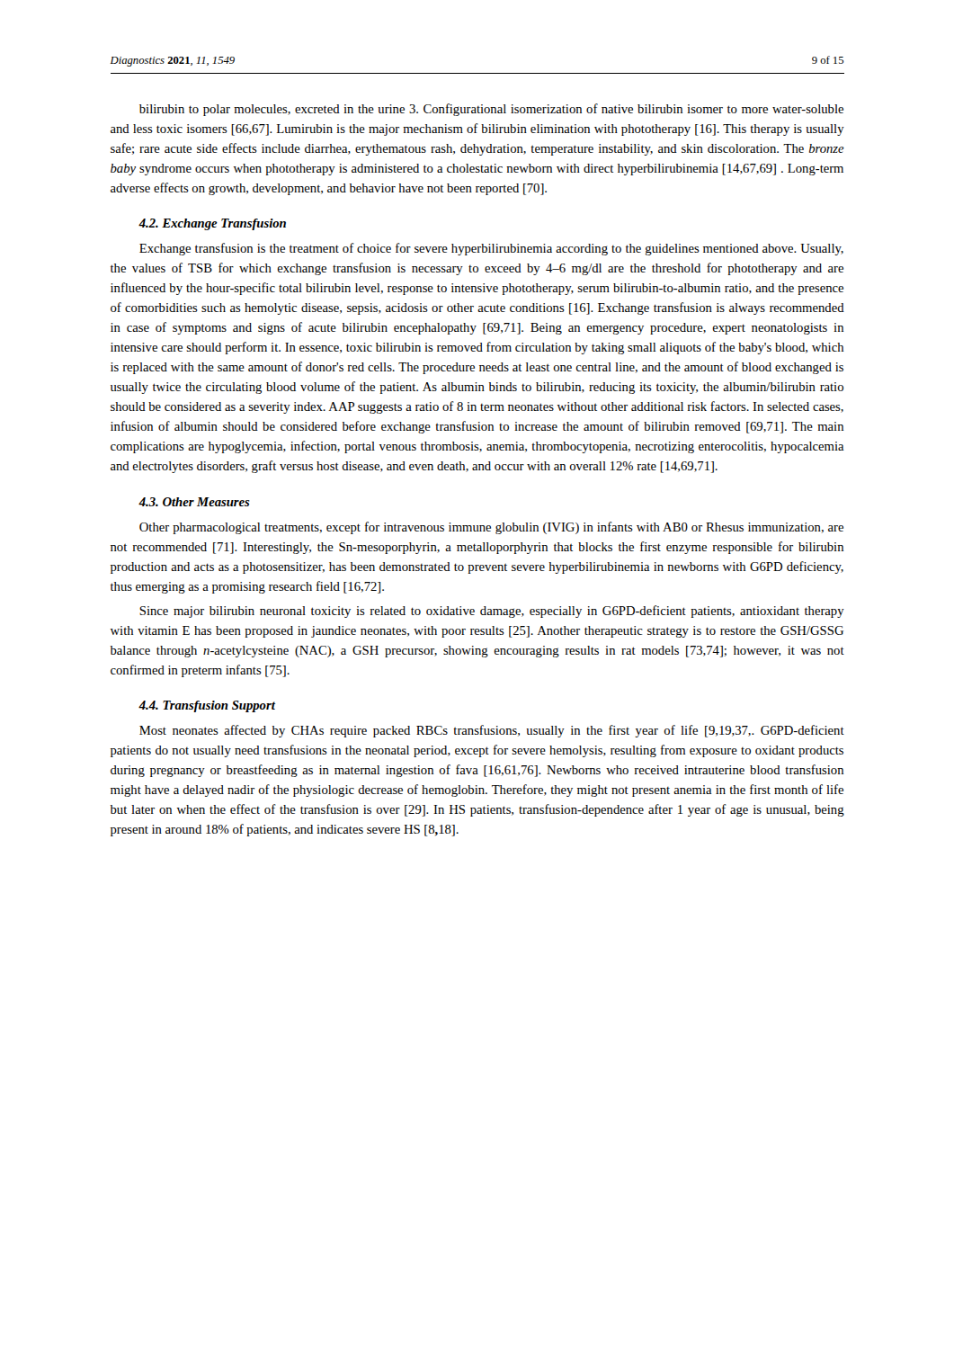Diagnostics 2021, 11, 1549 9 of 15
bilirubin to polar molecules, excreted in the urine 3. Configurational isomerization of native bilirubin isomer to more water-soluble and less toxic isomers [66,67]. Lumirubin is the major mechanism of bilirubin elimination with phototherapy [16]. This therapy is usually safe; rare acute side effects include diarrhea, erythematous rash, dehydration, temperature instability, and skin discoloration. The bronze baby syndrome occurs when phototherapy is administered to a cholestatic newborn with direct hyperbilirubinemia [14,67,69] . Long-term adverse effects on growth, development, and behavior have not been reported [70].
4.2. Exchange Transfusion
Exchange transfusion is the treatment of choice for severe hyperbilirubinemia according to the guidelines mentioned above. Usually, the values of TSB for which exchange transfusion is necessary to exceed by 4–6 mg/dl are the threshold for phototherapy and are influenced by the hour-specific total bilirubin level, response to intensive phototherapy, serum bilirubin-to-albumin ratio, and the presence of comorbidities such as hemolytic disease, sepsis, acidosis or other acute conditions [16]. Exchange transfusion is always recommended in case of symptoms and signs of acute bilirubin encephalopathy [69,71]. Being an emergency procedure, expert neonatologists in intensive care should perform it. In essence, toxic bilirubin is removed from circulation by taking small aliquots of the baby's blood, which is replaced with the same amount of donor's red cells. The procedure needs at least one central line, and the amount of blood exchanged is usually twice the circulating blood volume of the patient. As albumin binds to bilirubin, reducing its toxicity, the albumin/bilirubin ratio should be considered as a severity index. AAP suggests a ratio of 8 in term neonates without other additional risk factors. In selected cases, infusion of albumin should be considered before exchange transfusion to increase the amount of bilirubin removed [69,71]. The main complications are hypoglycemia, infection, portal venous thrombosis, anemia, thrombocytopenia, necrotizing enterocolitis, hypocalcemia and electrolytes disorders, graft versus host disease, and even death, and occur with an overall 12% rate [14,69,71].
4.3. Other Measures
Other pharmacological treatments, except for intravenous immune globulin (IVIG) in infants with AB0 or Rhesus immunization, are not recommended [71]. Interestingly, the Sn-mesoporphyrin, a metalloporphyrin that blocks the first enzyme responsible for bilirubin production and acts as a photosensitizer, has been demonstrated to prevent severe hyperbilirubinemia in newborns with G6PD deficiency, thus emerging as a promising research field [16,72].
Since major bilirubin neuronal toxicity is related to oxidative damage, especially in G6PD-deficient patients, antioxidant therapy with vitamin E has been proposed in jaundice neonates, with poor results [25]. Another therapeutic strategy is to restore the GSH/GSSG balance through n-acetylcysteine (NAC), a GSH precursor, showing encouraging results in rat models [73,74]; however, it was not confirmed in preterm infants [75].
4.4. Transfusion Support
Most neonates affected by CHAs require packed RBCs transfusions, usually in the first year of life [9,19,37,. G6PD-deficient patients do not usually need transfusions in the neonatal period, except for severe hemolysis, resulting from exposure to oxidant products during pregnancy or breastfeeding as in maternal ingestion of fava [16,61,76]. Newborns who received intrauterine blood transfusion might have a delayed nadir of the physiologic decrease of hemoglobin. Therefore, they might not present anemia in the first month of life but later on when the effect of the transfusion is over [29]. In HS patients, transfusion-dependence after 1 year of age is unusual, being present in around 18% of patients, and indicates severe HS [8, 18].